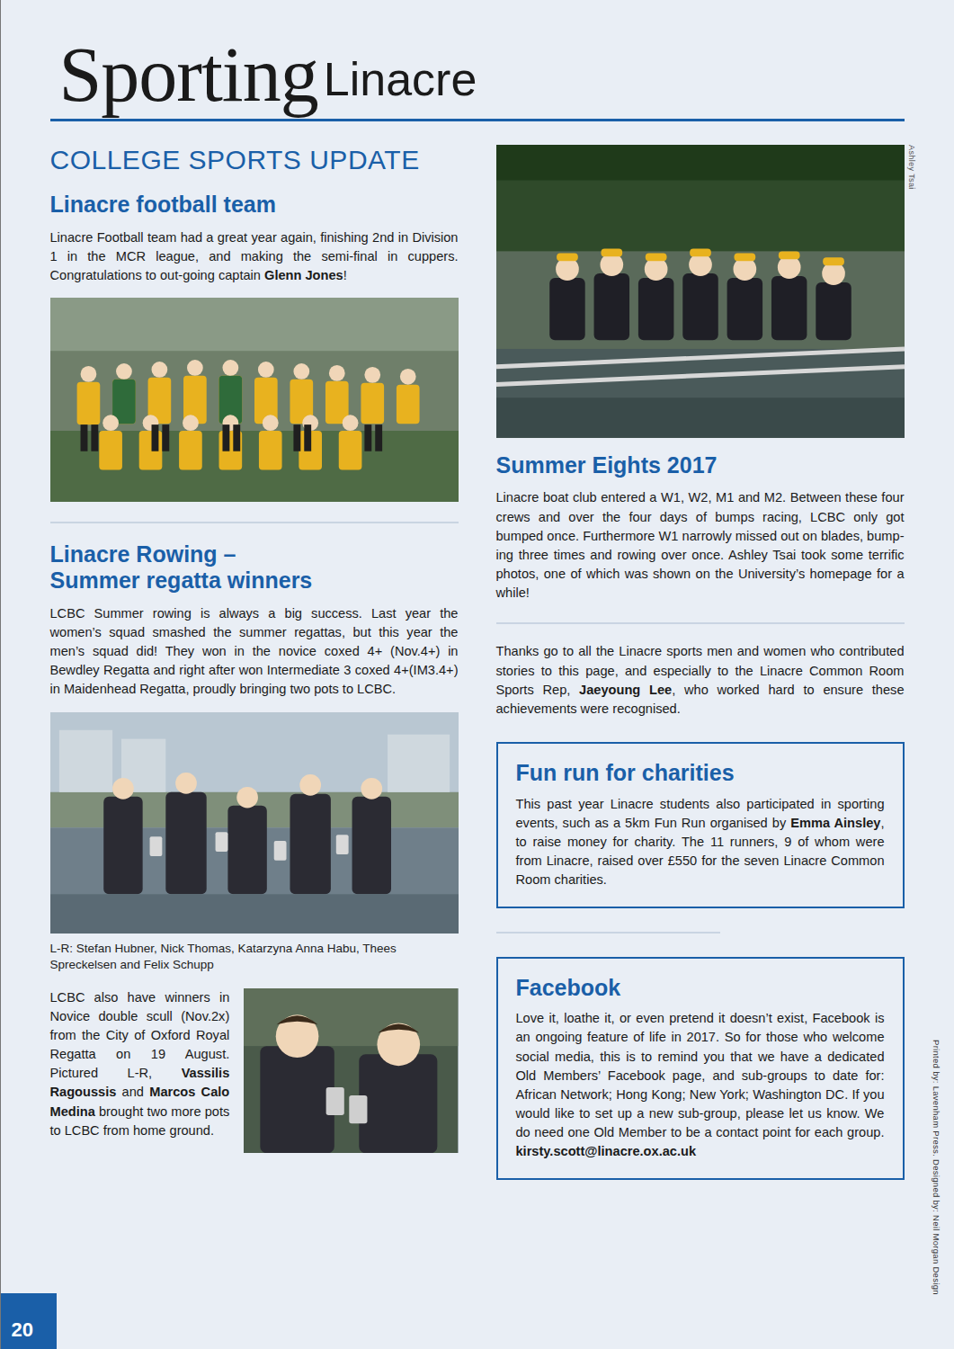Sporting Linacre
College sports update
Linacre football team
Linacre Football team had a great year again, finishing 2nd in Division 1 in the MCR league, and making the semi-final in cuppers. Congratulations to out-going captain Glenn Jones!
Linacre Rowing –
Summer regatta winners
LCBC Summer rowing is always a big success. Last year the women’s squad smashed the summer regattas, but this year the men’s squad did! They won in the novice coxed 4+ (Nov.4+) in Bewdley Regatta and right after won Intermediate 3 coxed 4+(IM3.4+) in Maidenhead Regatta, proudly bringing two pots to LCBC.
L-R: Stefan Hubner, Nick Thomas, Katarzyna Anna Habu, Thees Spreckelsen and Felix Schupp
LCBC also have winners in Novice double scull (Nov.2x) from the City of Oxford Royal Regatta on 19 August. Pictured L-R, Vassilis Ragoussis and Marcos Calo Medina brought two more pots to LCBC from home ground.
Ashley Tsai
Summer Eights 2017
Linacre boat club entered a W1, W2, M1 and M2. Between these four crews and over the four days of bumps racing, LCBC only got bumped once. Furthermore W1 narrowly missed out on blades, bumping three times and rowing over once. Ashley Tsai took some terrific photos, one of which was shown on the University’s homepage for a while!
Thanks go to all the Linacre sports men and women who contributed stories to this page, and especially to the Linacre Common Room Sports Rep, Jaeyoung Lee, who worked hard to ensure these achievements were recognised.
Fun run for charities
This past year Linacre students also participated in sporting events, such as a 5km Fun Run organised by Emma Ainsley, to raise money for charity. The 11 runners, 9 of whom were from Linacre, raised over £550 for the seven Linacre Common Room charities.
Facebook
Love it, loathe it, or even pretend it doesn’t exist, Facebook is an ongoing feature of life in 2017. So for those who welcome social media, this is to remind you that we have a dedicated Old Members’ Facebook page, and sub-groups to date for: African Network; Hong Kong; New York; Washington DC. If you would like to set up a new sub-group, please let us know. We do need one Old Member to be a contact point for each group. kirsty.scott@linacre.ox.ac.uk
Printed by: Lavenham Press. Designed by: Neil Morgan Design
20